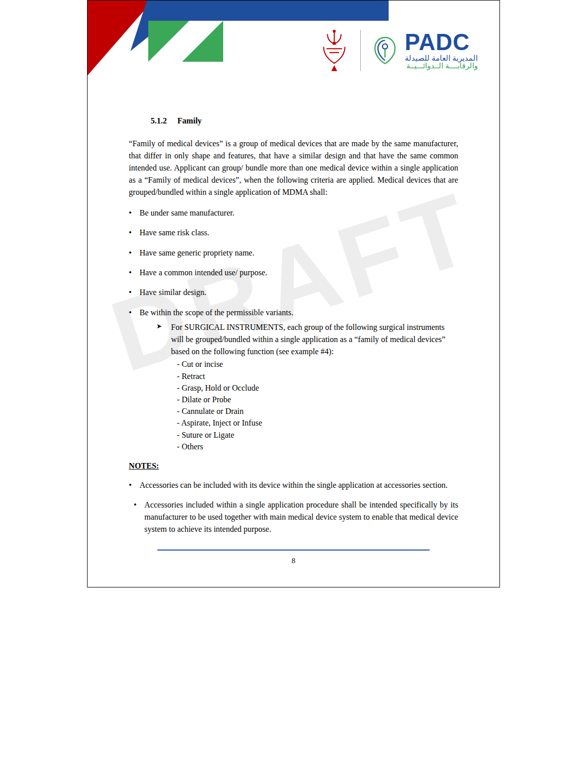PADC المديرية العامة للصيدلة والرقابــــة الــدوائـــيــة
DRAFT
5.1.2 Family
“Family of medical devices” is a group of medical devices that are made by the same manufacturer, that differ in only shape and features, that have a similar design and that have the same common intended use. Applicant can group/ bundle more than one medical device within a single application as a “Family of medical devices”, when the following criteria are applied. Medical devices that are grouped/bundled within a single application of MDMA shall:
Be under same manufacturer.
Have same risk class.
Have same generic propriety name.
Have a common intended use/ purpose.
Have similar design.
Be within the scope of the permissible variants.
For SURGICAL INSTRUMENTS, each group of the following surgical instruments will be grouped/bundled within a single application as a “family of medical devices” based on the following function (see example #4):
- Cut or incise
- Retract
- Grasp, Hold or Occlude
- Dilate or Probe
- Cannulate or Drain
- Aspirate, Inject or Infuse
- Suture or Ligate
- Others
NOTES:
Accessories can be included with its device within the single application at accessories section.
Accessories included within a single application procedure shall be intended specifically by its manufacturer to be used together with main medical device system to enable that medical device system to achieve its intended purpose.
8